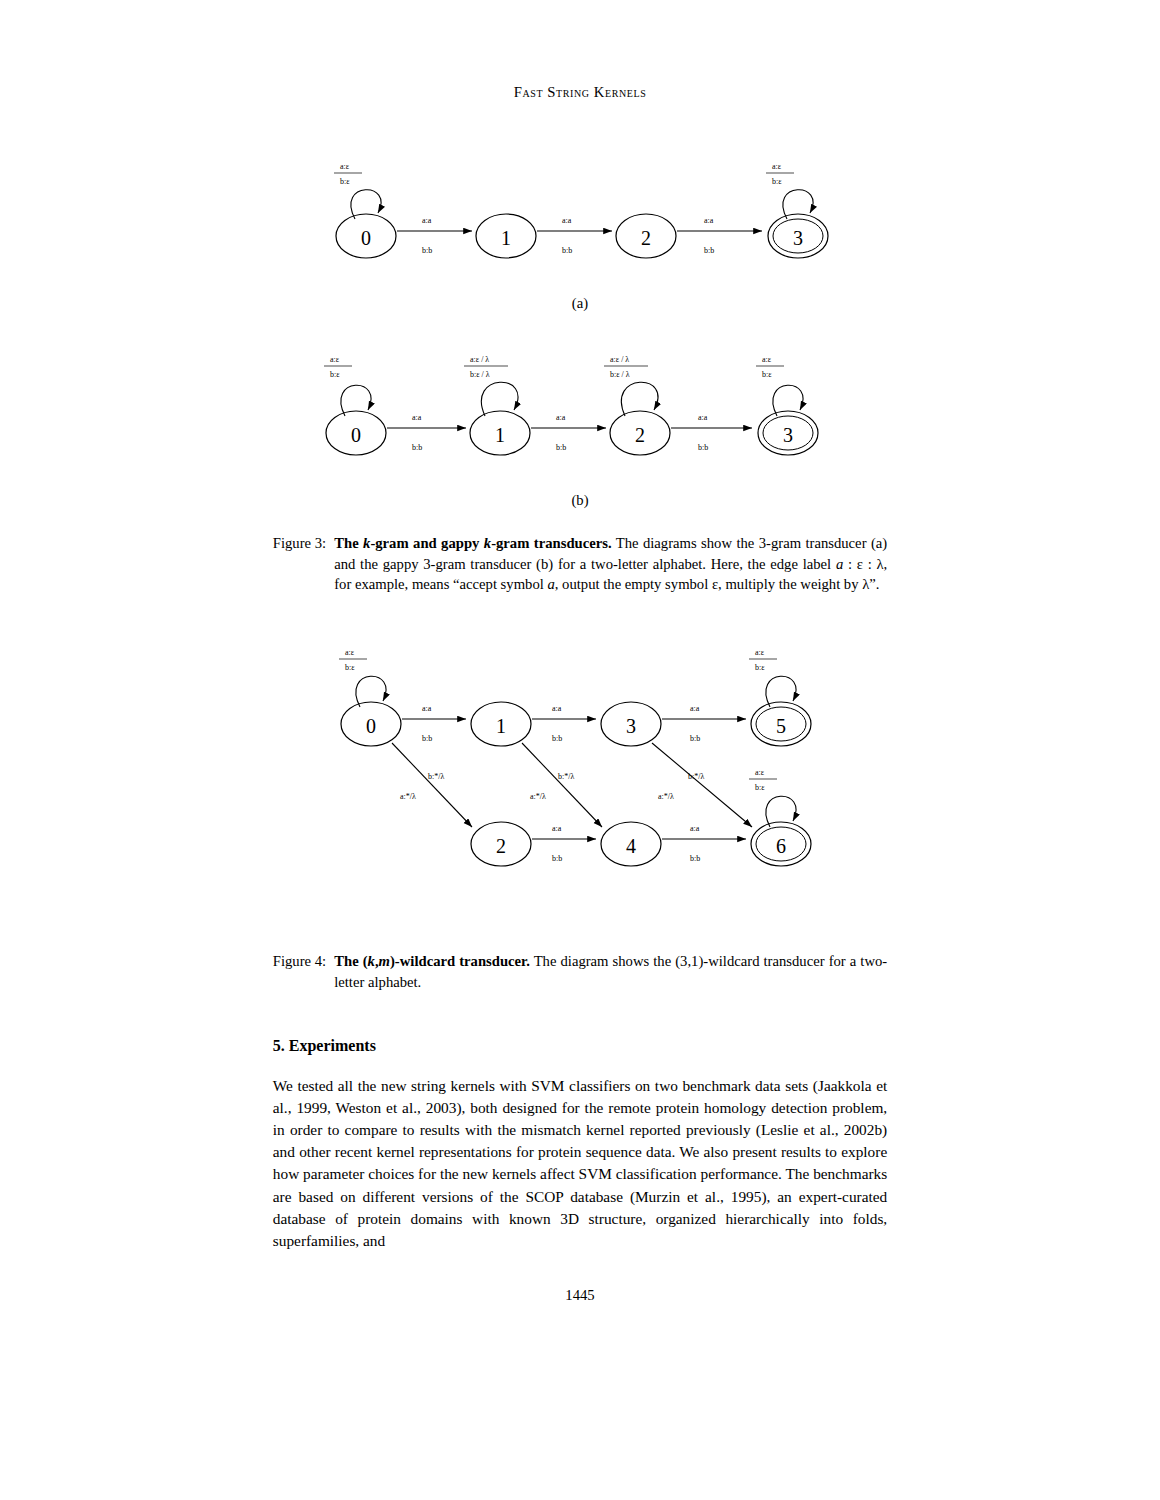Fast String Kernels
a:ε b:ε a:ε b:ε 0 1 2 3 a:a b:b a:a b:b a:a b:b
(a)
a:ε b:ε a:ε / λ b:ε / λ a:ε / λ b:ε / λ a:ε b:ε 0 1 2 3 a:a b:b a:a b:b a:a b:b
(b)
Figure 3: The k-gram and gappy k-gram transducers. The diagrams show the 3-gram transducer (a) and the gappy 3-gram transducer (b) for a two-letter alphabet. Here, the edge label a : ε : λ, for example, means “accept symbol a, output the empty symbol ε, multiply the weight by λ”.
a:ε b:ε a:ε b:ε a:ε b:ε 0 1 3 5 2 4 6 a:a b:b a:a b:b a:a b:b a:a b:b a:a b:b b:*/λ a:*/λ b:*/λ a:*/λ b:*/λ a:*/λ
Figure 4: The (k,m)-wildcard transducer. The diagram shows the (3,1)-wildcard transducer for a two-letter alphabet.
5. Experiments
We tested all the new string kernels with SVM classifiers on two benchmark data sets (Jaakkola et al., 1999, Weston et al., 2003), both designed for the remote protein homology detection problem, in order to compare to results with the mismatch kernel reported previously (Leslie et al., 2002b) and other recent kernel representations for protein sequence data. We also present results to explore how parameter choices for the new kernels affect SVM classification performance. The benchmarks are based on different versions of the SCOP database (Murzin et al., 1995), an expert-curated database of protein domains with known 3D structure, organized hierarchically into folds, superfamilies, and
1445